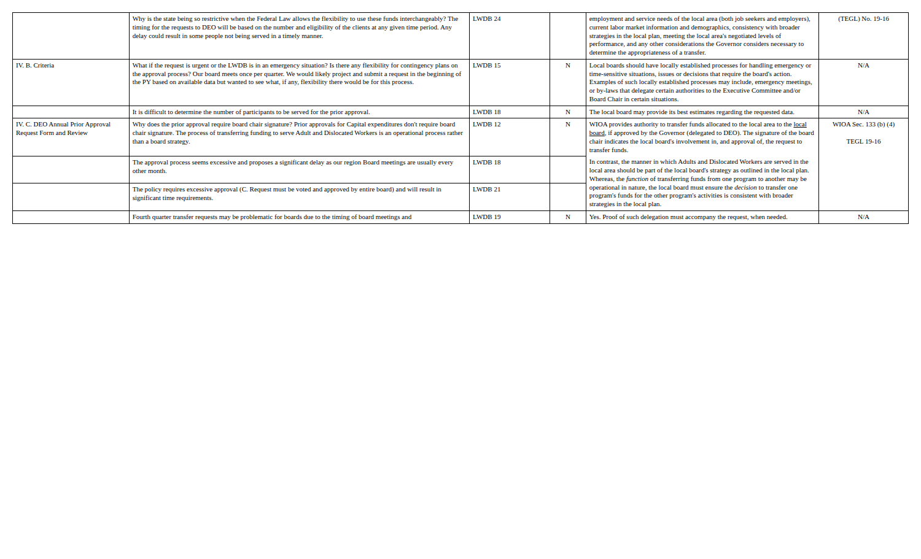| | Why is the state being so restrictive when the Federal Law allows the flexibility to use these funds interchangeably? The timing for the requests to DEO will be based on the number and eligibility of the clients at any given time period. Any delay could result in some people not being served in a timely manner. | LWDB 24 | | employment and service needs of the local area (both job seekers and employers), current labor market information and demographics, consistency with broader strategies in the local plan, meeting the local area's negotiated levels of performance, and any other considerations the Governor considers necessary to determine the appropriateness of a transfer. | (TEGL) No. 19-16 |
| IV. B. Criteria | What if the request is urgent or the LWDB is in an emergency situation? Is there any flexibility for contingency plans on the approval process? Our board meets once per quarter. We would likely project and submit a request in the beginning of the PY based on available data but wanted to see what, if any, flexibility there would be for this process. | LWDB 15 | N | Local boards should have locally established processes for handling emergency or time-sensitive situations, issues or decisions that require the board's action. Examples of such locally established processes may include, emergency meetings, or by-laws that delegate certain authorities to the Executive Committee and/or Board Chair in certain situations. | N/A |
| | It is difficult to determine the number of participants to be served for the prior approval. | LWDB 18 | N | The local board may provide its best estimates regarding the requested data. | N/A |
| IV. C. DEO Annual Prior Approval Request Form and Review | Why does the prior approval require board chair signature? Prior approvals for Capital expenditures don't require board chair signature. The process of transferring funding to serve Adult and Dislocated Workers is an operational process rather than a board strategy. | LWDB 12 | N | WIOA provides authority to transfer funds allocated to the local area to the local board , if approved by the Governor (delegated to DEO). The signature of the board chair indicates the local board's involvement in, and approval of, the request to transfer funds. In contrast, the manner in which Adults and Dislocated Workers are served in the local area should be part of the local board's strategy as outlined in the local plan. Whereas, the function of transferring funds from one program to another may be operational in nature, the local board must ensure the decision to transfer one program's funds for the other program's activities is consistent with broader strategies in the local plan. | WIOA Sec. 133 (b) (4) TEGL 19-16 |
| | The approval process seems excessive and proposes a significant delay as our region Board meetings are usually every other month. | LWDB 18 | |
| | The policy requires excessive approval (C. Request must be voted and approved by entire board) and will result in significant time requirements. | LWDB 21 | |
| | Fourth quarter transfer requests may be problematic for boards due to the timing of board meetings and | LWDB 19 | N | Yes. Proof of such delegation must accompany the request, when needed. | N/A |